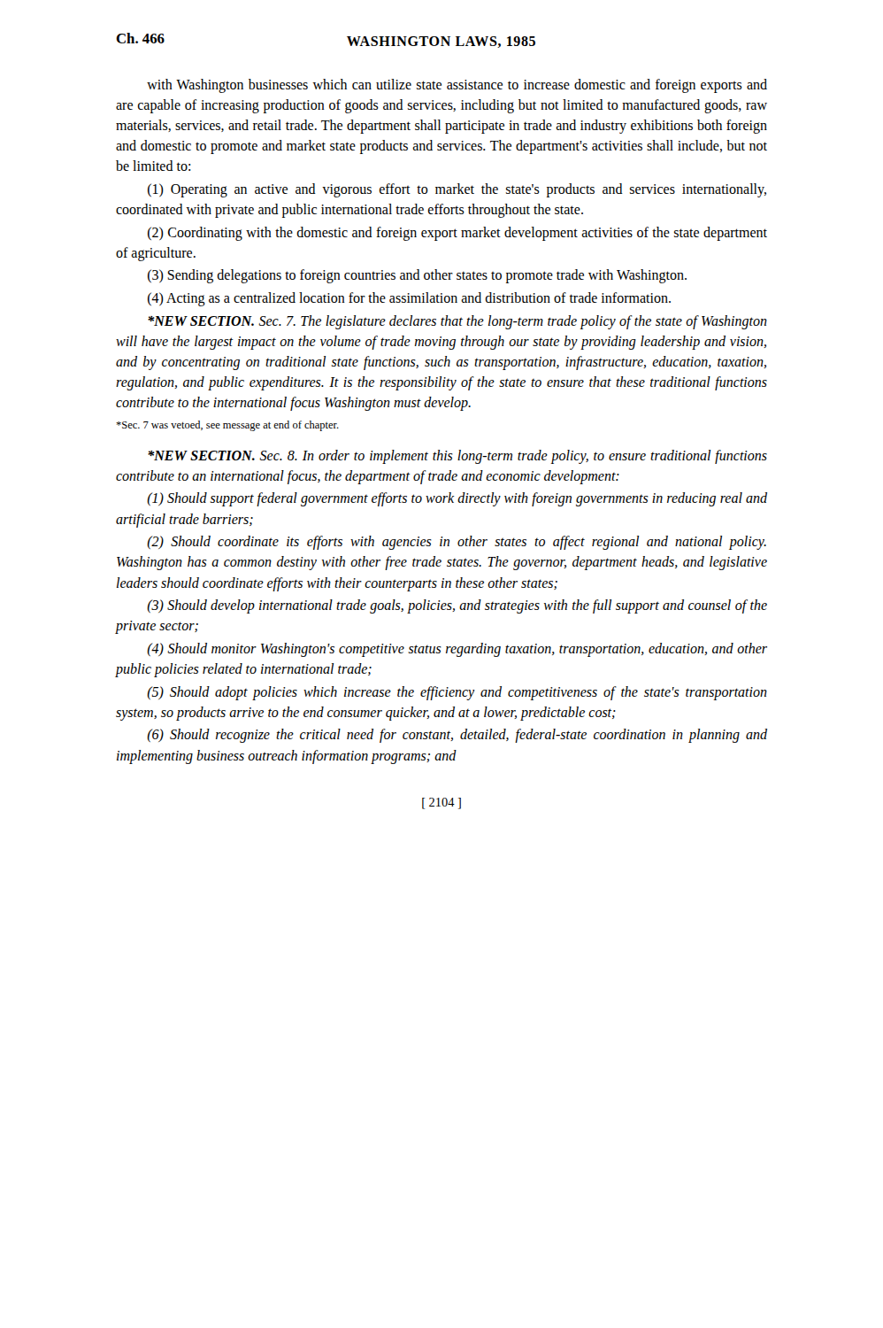Ch. 466
WASHINGTON LAWS, 1985
with Washington businesses which can utilize state assistance to increase domestic and foreign exports and are capable of increasing production of goods and services, including but not limited to manufactured goods, raw materials, services, and retail trade. The department shall participate in trade and industry exhibitions both foreign and domestic to promote and market state products and services. The department's activities shall include, but not be limited to:
(1) Operating an active and vigorous effort to market the state's products and services internationally, coordinated with private and public international trade efforts throughout the state.
(2) Coordinating with the domestic and foreign export market development activities of the state department of agriculture.
(3) Sending delegations to foreign countries and other states to promote trade with Washington.
(4) Acting as a centralized location for the assimilation and distribution of trade information.
*NEW SECTION. Sec. 7. The legislature declares that the long-term trade policy of the state of Washington will have the largest impact on the volume of trade moving through our state by providing leadership and vision, and by concentrating on traditional state functions, such as transportation, infrastructure, education, taxation, regulation, and public expenditures. It is the responsibility of the state to ensure that these traditional functions contribute to the international focus Washington must develop.
*Sec. 7 was vetoed, see message at end of chapter.
*NEW SECTION. Sec. 8. In order to implement this long-term trade policy, to ensure traditional functions contribute to an international focus, the department of trade and economic development:
(1) Should support federal government efforts to work directly with foreign governments in reducing real and artificial trade barriers;
(2) Should coordinate its efforts with agencies in other states to affect regional and national policy. Washington has a common destiny with other free trade states. The governor, department heads, and legislative leaders should coordinate efforts with their counterparts in these other states;
(3) Should develop international trade goals, policies, and strategies with the full support and counsel of the private sector;
(4) Should monitor Washington's competitive status regarding taxation, transportation, education, and other public policies related to international trade;
(5) Should adopt policies which increase the efficiency and competitiveness of the state's transportation system, so products arrive to the end consumer quicker, and at a lower, predictable cost;
(6) Should recognize the critical need for constant, detailed, federal-state coordination in planning and implementing business outreach information programs; and
[ 2104 ]